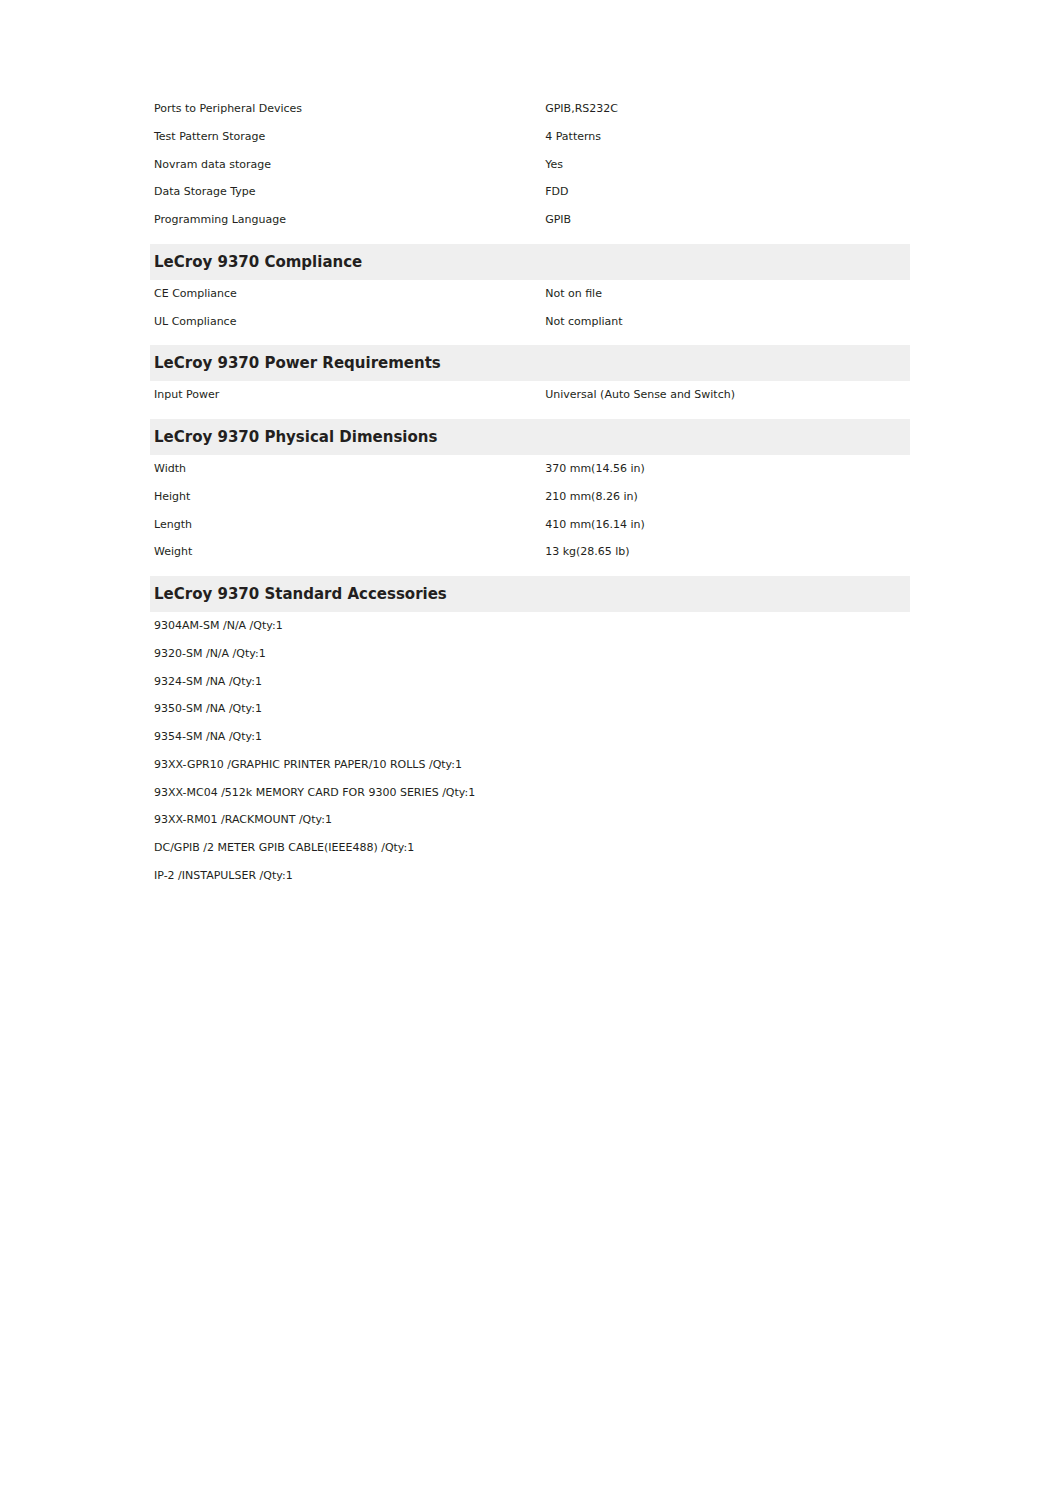| Ports to Peripheral Devices | GPIB,RS232C |
| Test Pattern Storage | 4 Patterns |
| Novram data storage | Yes |
| Data Storage Type | FDD |
| Programming Language | GPIB |
LeCroy 9370 Compliance
| CE Compliance | Not on file |
| UL Compliance | Not compliant |
LeCroy 9370 Power Requirements
| Input Power | Universal (Auto Sense and Switch) |
LeCroy 9370 Physical Dimensions
| Width | 370 mm(14.56 in) |
| Height | 210 mm(8.26 in) |
| Length | 410 mm(16.14 in) |
| Weight | 13 kg(28.65 lb) |
LeCroy 9370 Standard Accessories
9304AM-SM /N/A /Qty:1
9320-SM /N/A /Qty:1
9324-SM /NA /Qty:1
9350-SM /NA /Qty:1
9354-SM /NA /Qty:1
93XX-GPR10 /GRAPHIC PRINTER PAPER/10 ROLLS /Qty:1
93XX-MC04 /512k MEMORY CARD FOR 9300 SERIES /Qty:1
93XX-RM01 /RACKMOUNT /Qty:1
DC/GPIB /2 METER GPIB CABLE(IEEE488) /Qty:1
IP-2 /INSTAPULSER /Qty:1